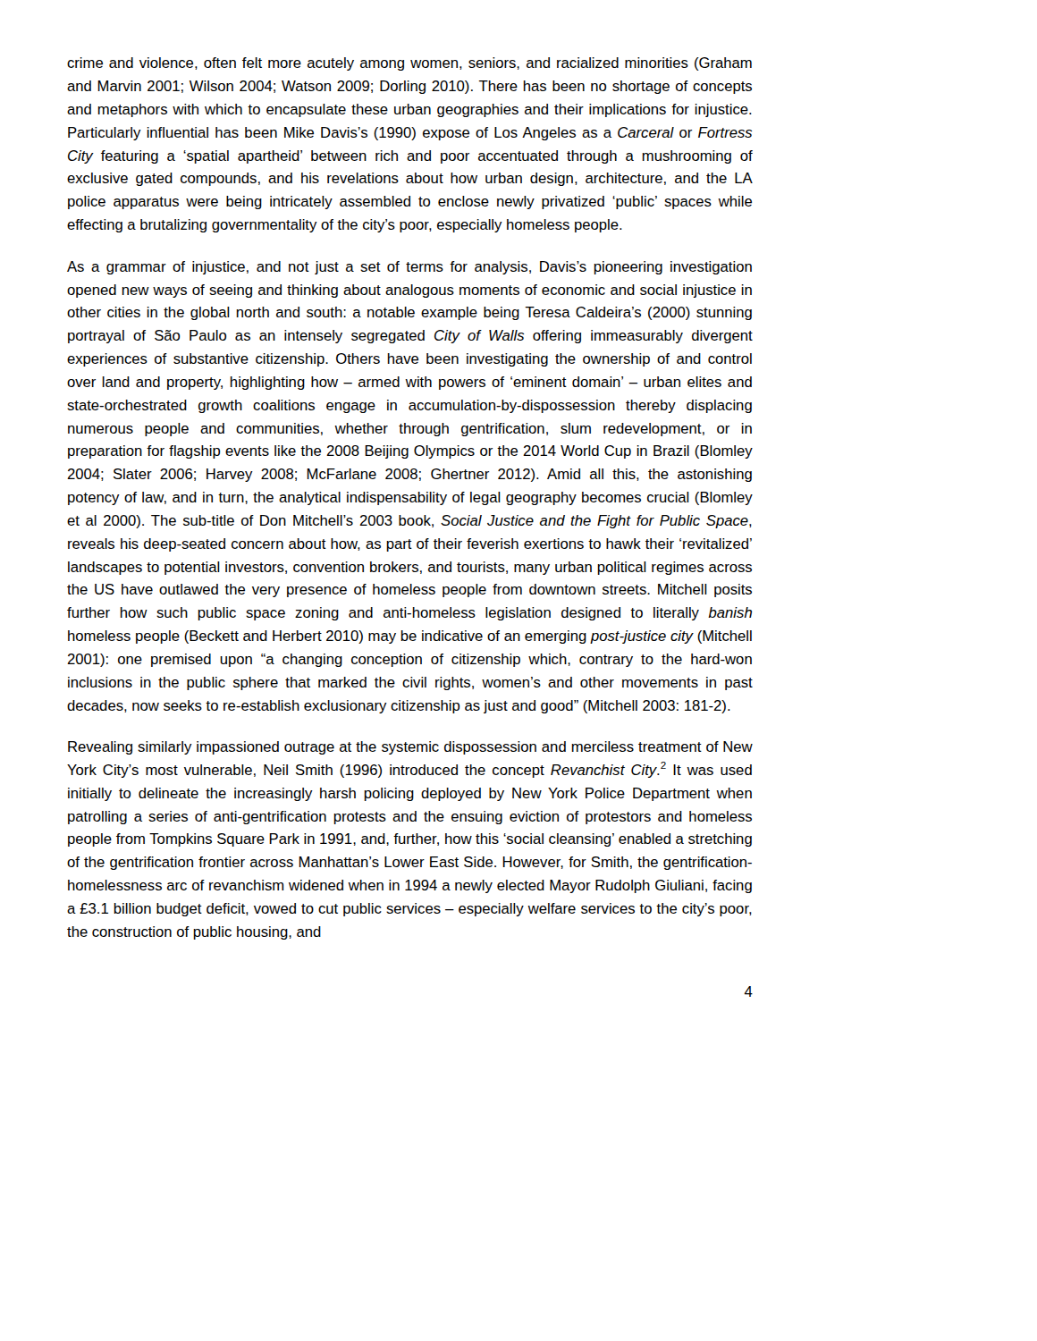crime and violence, often felt more acutely among women, seniors, and racialized minorities (Graham and Marvin 2001; Wilson 2004; Watson 2009; Dorling 2010). There has been no shortage of concepts and metaphors with which to encapsulate these urban geographies and their implications for injustice. Particularly influential has been Mike Davis’s (1990) expose of Los Angeles as a Carceral or Fortress City featuring a ‘spatial apartheid’ between rich and poor accentuated through a mushrooming of exclusive gated compounds, and his revelations about how urban design, architecture, and the LA police apparatus were being intricately assembled to enclose newly privatized ‘public’ spaces while effecting a brutalizing governmentality of the city’s poor, especially homeless people.
As a grammar of injustice, and not just a set of terms for analysis, Davis’s pioneering investigation opened new ways of seeing and thinking about analogous moments of economic and social injustice in other cities in the global north and south: a notable example being Teresa Caldeira’s (2000) stunning portrayal of São Paulo as an intensely segregated City of Walls offering immeasurably divergent experiences of substantive citizenship. Others have been investigating the ownership of and control over land and property, highlighting how – armed with powers of ‘eminent domain’ – urban elites and state-orchestrated growth coalitions engage in accumulation-by-dispossession thereby displacing numerous people and communities, whether through gentrification, slum redevelopment, or in preparation for flagship events like the 2008 Beijing Olympics or the 2014 World Cup in Brazil (Blomley 2004; Slater 2006; Harvey 2008; McFarlane 2008; Ghertner 2012). Amid all this, the astonishing potency of law, and in turn, the analytical indispensability of legal geography becomes crucial (Blomley et al 2000). The sub-title of Don Mitchell’s 2003 book, Social Justice and the Fight for Public Space, reveals his deep-seated concern about how, as part of their feverish exertions to hawk their ‘revitalized’ landscapes to potential investors, convention brokers, and tourists, many urban political regimes across the US have outlawed the very presence of homeless people from downtown streets. Mitchell posits further how such public space zoning and anti-homeless legislation designed to literally banish homeless people (Beckett and Herbert 2010) may be indicative of an emerging post-justice city (Mitchell 2001): one premised upon “a changing conception of citizenship which, contrary to the hard-won inclusions in the public sphere that marked the civil rights, women’s and other movements in past decades, now seeks to re-establish exclusionary citizenship as just and good” (Mitchell 2003: 181-2).
Revealing similarly impassioned outrage at the systemic dispossession and merciless treatment of New York City’s most vulnerable, Neil Smith (1996) introduced the concept Revanchist City.2 It was used initially to delineate the increasingly harsh policing deployed by New York Police Department when patrolling a series of anti-gentrification protests and the ensuing eviction of protestors and homeless people from Tompkins Square Park in 1991, and, further, how this ‘social cleansing’ enabled a stretching of the gentrification frontier across Manhattan’s Lower East Side. However, for Smith, the gentrification-homelessness arc of revanchism widened when in 1994 a newly elected Mayor Rudolph Giuliani, facing a £3.1 billion budget deficit, vowed to cut public services – especially welfare services to the city’s poor, the construction of public housing, and
4